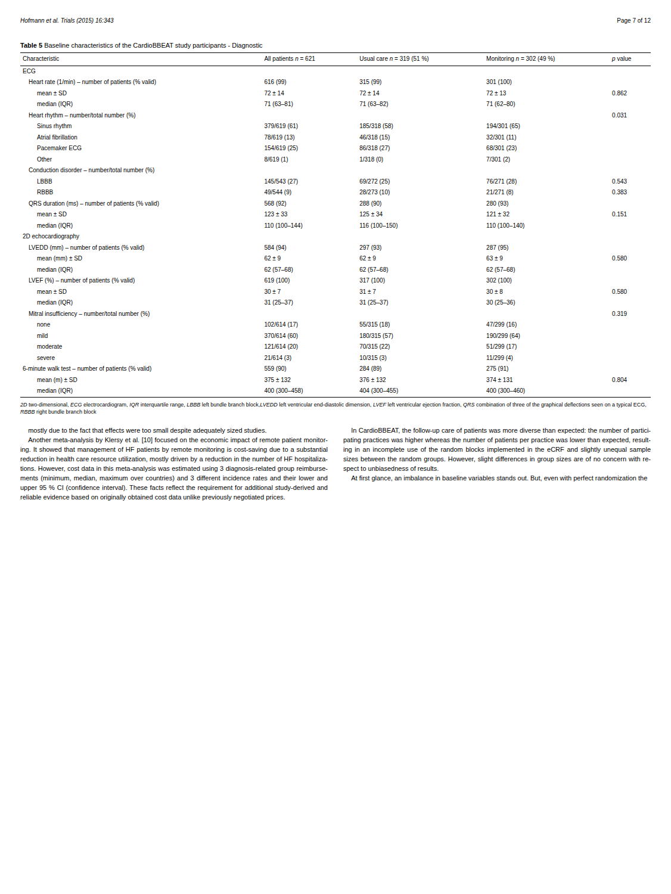Hofmann et al. Trials (2015) 16:343
Page 7 of 12
Table 5 Baseline characteristics of the CardioBBEAT study participants - Diagnostic
| Characteristic | All patients n = 621 | Usual care n = 319 (51 %) | Monitoring n = 302 (49 %) | p value |
| --- | --- | --- | --- | --- |
| ECG | | | | |
| Heart rate (1/min) – number of patients (% valid) | 616 (99) | 315 (99) | 301 (100) | |
| mean ± SD | 72 ± 14 | 72 ± 14 | 72 ± 13 | 0.862 |
| median (IQR) | 71 (63–81) | 71 (63–82) | 71 (62–80) | |
| Heart rhythm – number/total number (%) | | | | 0.031 |
| Sinus rhythm | 379/619 (61) | 185/318 (58) | 194/301 (65) | |
| Atrial fibrillation | 78/619 (13) | 46/318 (15) | 32/301 (11) | |
| Pacemaker ECG | 154/619 (25) | 86/318 (27) | 68/301 (23) | |
| Other | 8/619 (1) | 1/318 (0) | 7/301 (2) | |
| Conduction disorder – number/total number (%) | | | | |
| LBBB | 145/543 (27) | 69/272 (25) | 76/271 (28) | 0.543 |
| RBBB | 49/544 (9) | 28/273 (10) | 21/271 (8) | 0.383 |
| QRS duration (ms) – number of patients (% valid) | 568 (92) | 288 (90) | 280 (93) | |
| mean ± SD | 123 ± 33 | 125 ± 34 | 121 ± 32 | 0.151 |
| median (IQR) | 110 (100–144) | 116 (100–150) | 110 (100–140) | |
| 2D echocardiography | | | | |
| LVEDD (mm) – number of patients (% valid) | 584 (94) | 297 (93) | 287 (95) | |
| mean (mm) ± SD | 62 ± 9 | 62 ± 9 | 63 ± 9 | 0.580 |
| median (IQR) | 62 (57–68) | 62 (57–68) | 62 (57–68) | |
| LVEF (%) – number of patients (% valid) | 619 (100) | 317 (100) | 302 (100) | |
| mean ± SD | 30 ± 7 | 31 ± 7 | 30 ± 8 | 0.580 |
| median (IQR) | 31 (25–37) | 31 (25–37) | 30 (25–36) | |
| Mitral insufficiency – number/total number (%) | | | | 0.319 |
| none | 102/614 (17) | 55/315 (18) | 47/299 (16) | |
| mild | 370/614 (60) | 180/315 (57) | 190/299 (64) | |
| moderate | 121/614 (20) | 70/315 (22) | 51/299 (17) | |
| severe | 21/614 (3) | 10/315 (3) | 11/299 (4) | |
| 6-minute walk test – number of patients (% valid) | 559 (90) | 284 (89) | 275 (91) | |
| mean (m) ± SD | 375 ± 132 | 376 ± 132 | 374 ± 131 | 0.804 |
| median (IQR) | 400 (300–458) | 404 (300–455) | 400 (300–460) | |
2D two-dimensional, ECG electrocardiogram, IQR interquartile range, LBBB left bundle branch block,LVEDD left ventricular end-diastolic dimension, LVEF left ventricular ejection fraction, QRS combination of three of the graphical deflections seen on a typical ECG, RBBB right bundle branch block
mostly due to the fact that effects were too small despite adequately sized studies.
Another meta-analysis by Klersy et al. [10] focused on the economic impact of remote patient monitoring. It showed that management of HF patients by remote monitoring is cost-saving due to a substantial reduction in health care resource utilization, mostly driven by a reduction in the number of HF hospitalizations. However, cost data in this meta-analysis was estimated using 3 diagnosis-related group reimbursements (minimum, median, maximum over countries) and 3 different incidence rates and their lower and upper 95 % CI (confidence interval). These facts reflect the requirement for additional study-derived and reliable evidence based on originally obtained cost data unlike previously negotiated prices.
In CardioBBEAT, the follow-up care of patients was more diverse than expected: the number of participating practices was higher whereas the number of patients per practice was lower than expected, resulting in an incomplete use of the random blocks implemented in the eCRF and slightly unequal sample sizes between the random groups. However, slight differences in group sizes are of no concern with respect to unbiasedness of results.
At first glance, an imbalance in baseline variables stands out. But, even with perfect randomization the